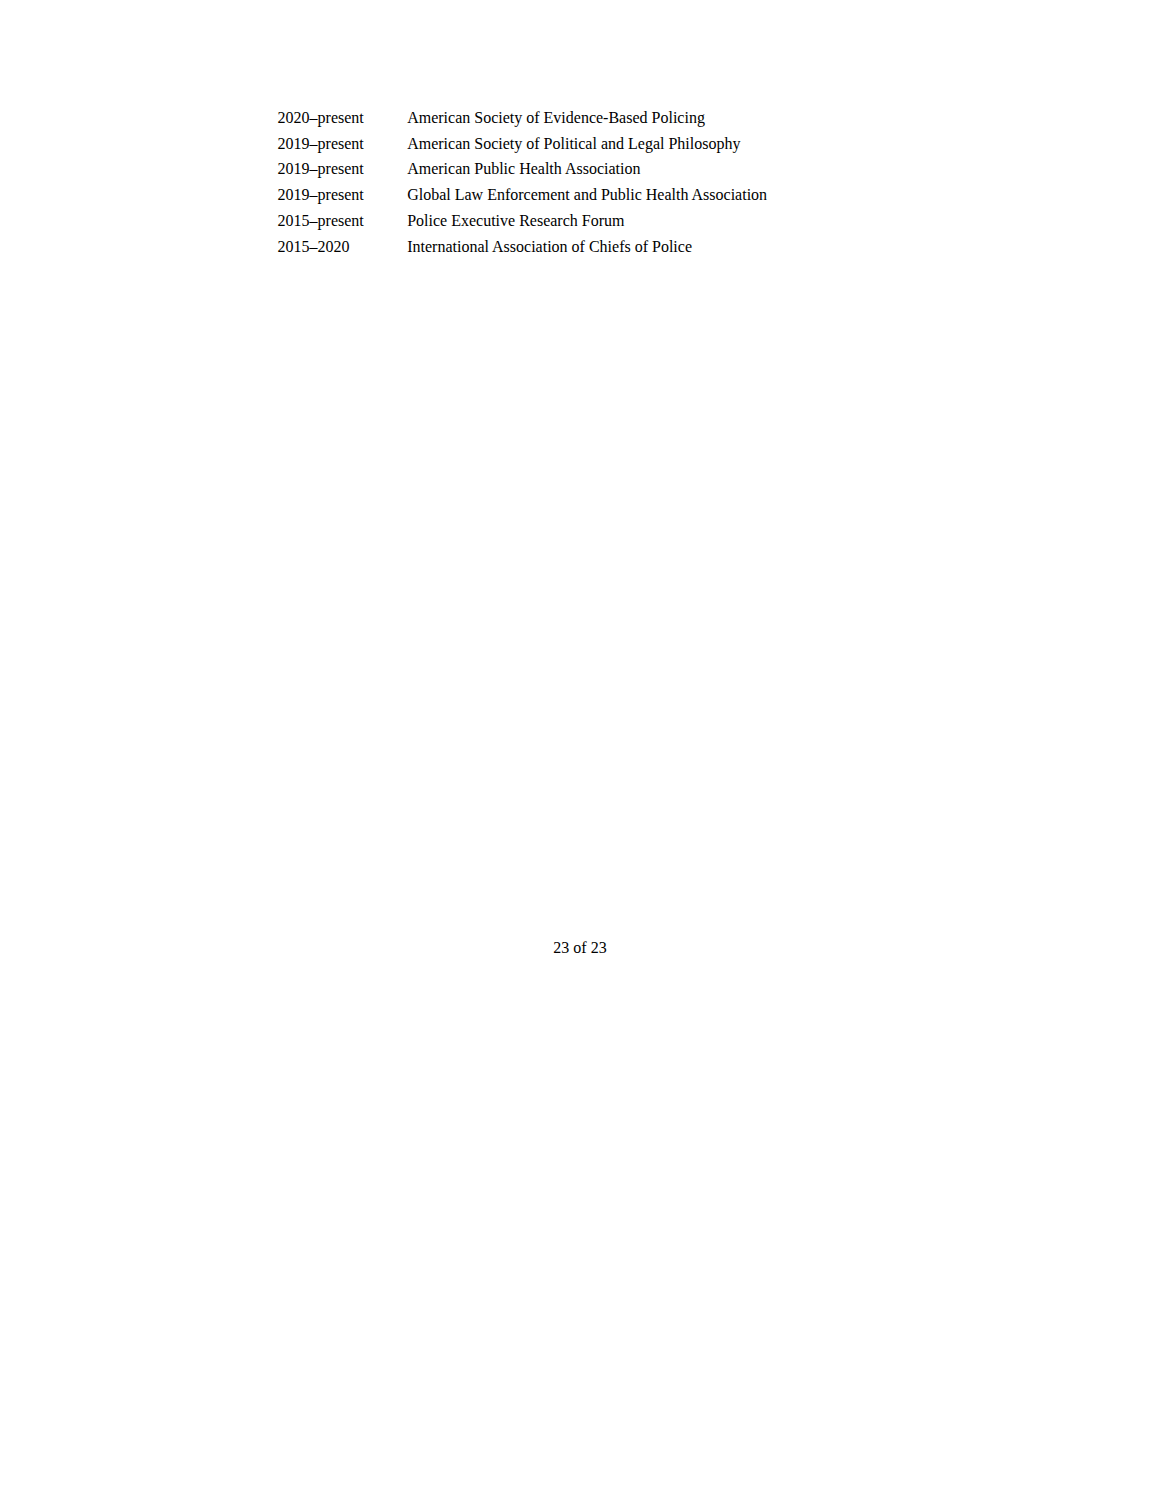| 2020–present | American Society of Evidence-Based Policing |
| 2019–present | American Society of Political and Legal Philosophy |
| 2019–present | American Public Health Association |
| 2019–present | Global Law Enforcement and Public Health Association |
| 2015–present | Police Executive Research Forum |
| 2015–2020 | International Association of Chiefs of Police |
23 of 23